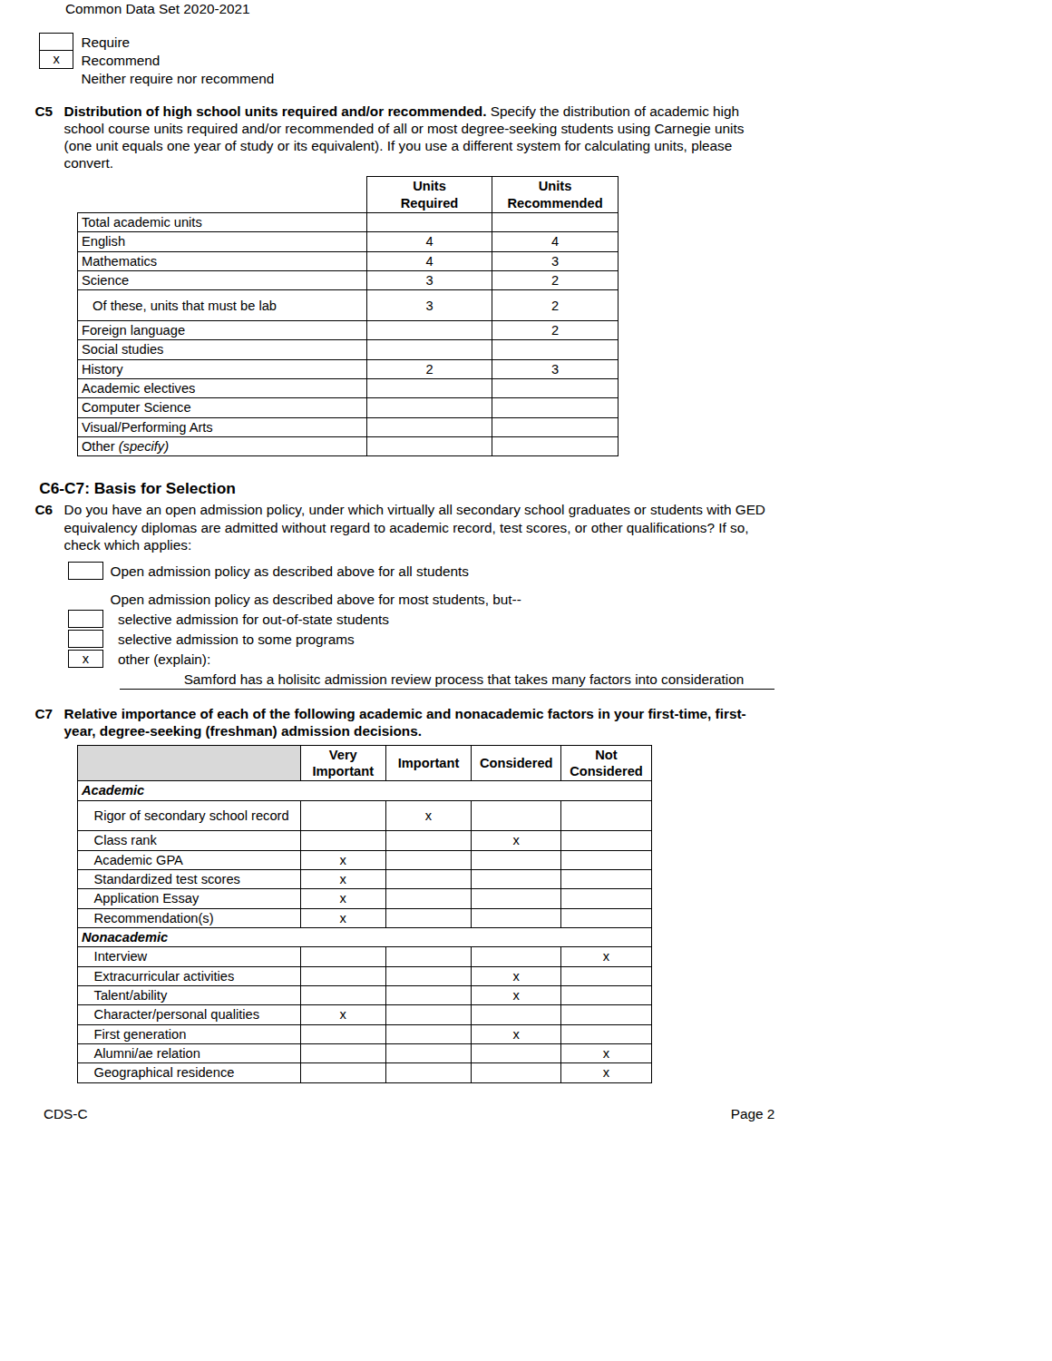Common Data Set 2020-2021
Require
x
Recommend
Neither require nor recommend
C5
Distribution of high school units required and/or recommended. Specify the distribution of academic high school course units required and/or recommended of all or most degree-seeking students using Carnegie units (one unit equals one year of study or its equivalent). If you use a different system for calculating units, please convert.
| | Units Required | Units Recommended |
| --- | --- | --- |
| Total academic units | | |
| English | 4 | 4 |
| Mathematics | 4 | 3 |
| Science | 3 | 2 |
| Of these, units that must be lab | 3 | 2 |
| Foreign language | | 2 |
| Social studies | | |
| History | 2 | 3 |
| Academic electives | | |
| Computer Science | | |
| Visual/Performing Arts | | |
| Other (specify) | | |
C6-C7: Basis for Selection
C6
Do you have an open admission policy, under which virtually all secondary school graduates or students with GED equivalency diplomas are admitted without regard to academic record, test scores, or other qualifications? If so, check which applies:
Open admission policy as described above for all students
Open admission policy as described above for most students, but--
selective admission for out-of-state students
selective admission to some programs
x
other (explain):
Samford has a holisitc admission review process that takes many factors into consideration
C7
Relative importance of each of the following academic and nonacademic factors in your first-time, first-year, degree-seeking (freshman) admission decisions.
| | Very Important | Important | Considered | Not Considered |
| --- | --- | --- | --- | --- |
| Academic |
| Rigor of secondary school record | | x | | |
| Class rank | | | x | |
| Academic GPA | x | | | |
| Standardized test scores | x | | | |
| Application Essay | x | | | |
| Recommendation(s) | x | | | |
| Nonacademic |
| Interview | | | | x |
| Extracurricular activities | | | x | |
| Talent/ability | | | x | |
| Character/personal qualities | x | | | |
| First generation | | | x | |
| Alumni/ae relation | | | | x |
| Geographical residence | | | | x |
CDS-C
Page 2